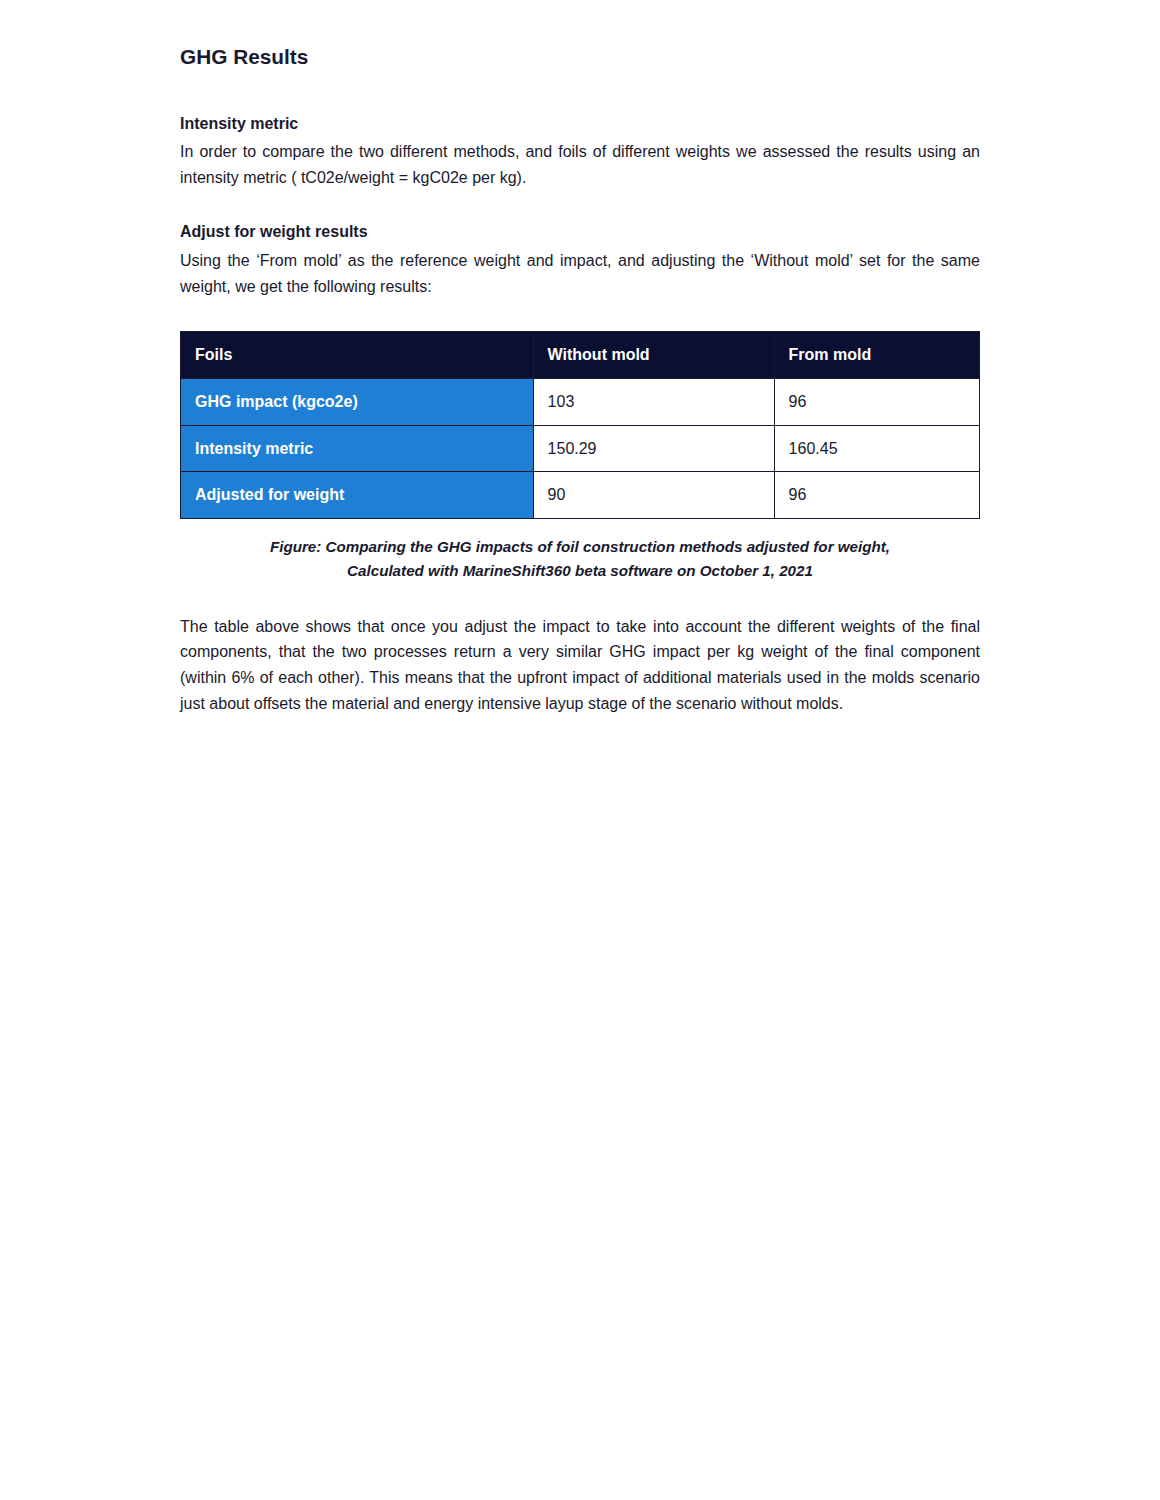GHG Results
Intensity metric
In order to compare the two different methods, and foils of different weights we assessed the results using an intensity metric ( tC02e/weight = kgC02e per kg).
Adjust for weight results
Using the ‘From mold’ as the reference weight and impact, and adjusting the ‘Without mold’ set for the same weight, we get the following results:
| Foils | Without mold | From mold |
| --- | --- | --- |
| GHG impact (kgco2e) | 103 | 96 |
| Intensity metric | 150.29 | 160.45 |
| Adjusted for weight | 90 | 96 |
Figure: Comparing the GHG impacts of foil construction methods adjusted for weight,
Calculated with MarineShift360 beta software on October 1, 2021
The table above shows that once you adjust the impact to take into account the different weights of the final components, that the two processes return a very similar GHG impact per kg weight of the final component (within 6% of each other). This means that the upfront impact of additional materials used in the molds scenario just about offsets the material and energy intensive layup stage of the scenario without molds.